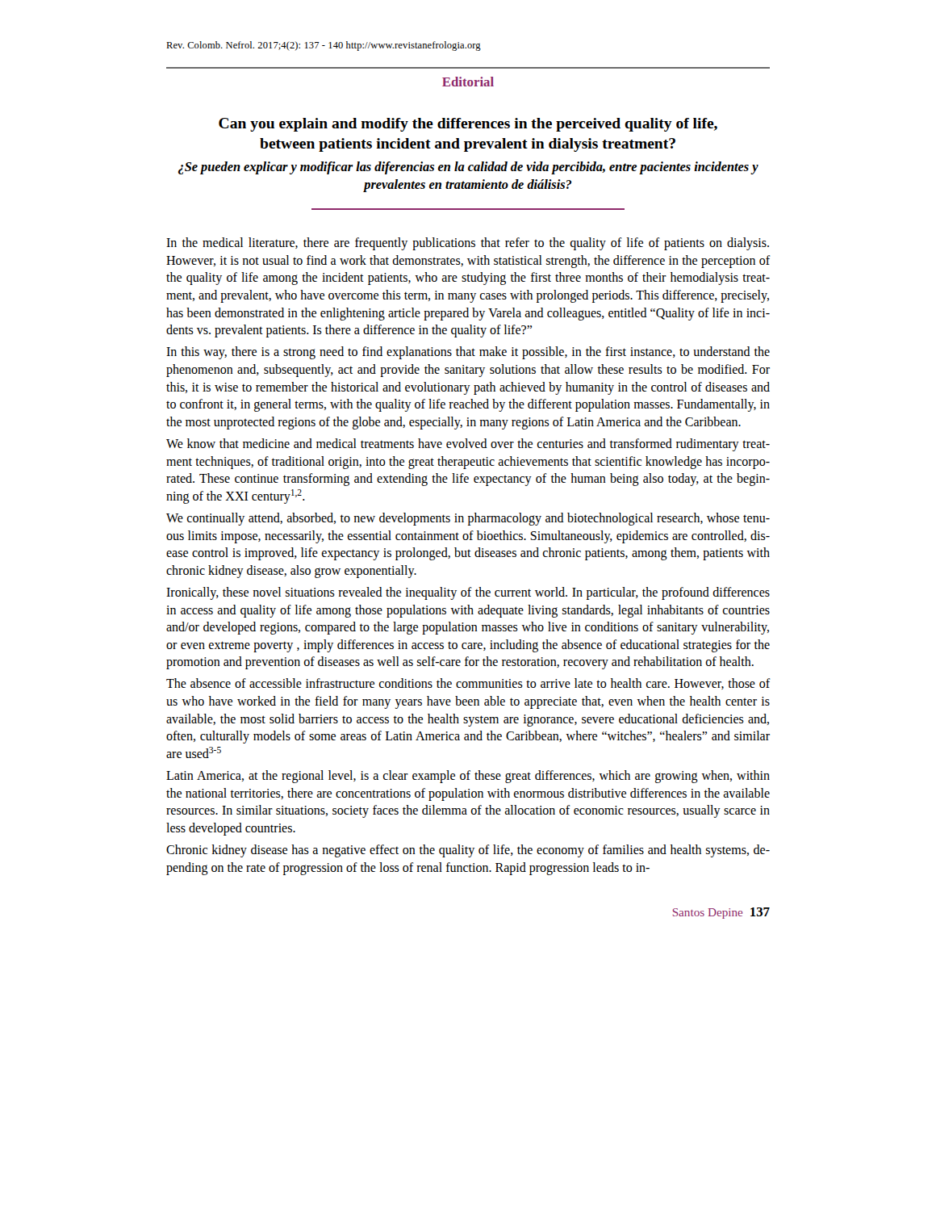Rev. Colomb. Nefrol. 2017;4(2): 137 - 140 http://www.revistanefrologia.org
Editorial
Can you explain and modify the differences in the perceived quality of life,
between patients incident and prevalent in dialysis treatment?
¿Se pueden explicar y modificar las diferencias en la calidad de vida percibida, entre pacientes incidentes y
prevalentes en tratamiento de diálisis?
In the medical literature, there are frequently publications that refer to the quality of life of patients on dialysis. However, it is not usual to find a work that demonstrates, with statistical strength, the difference in the perception of the quality of life among the incident patients, who are studying the first three months of their hemodialysis treatment, and prevalent, who have overcome this term, in many cases with prolonged periods. This difference, precisely, has been demonstrated in the enlightening article prepared by Varela and colleagues, entitled “Quality of life in incidents vs. prevalent patients. Is there a difference in the quality of life?”
In this way, there is a strong need to find explanations that make it possible, in the first instance, to understand the phenomenon and, subsequently, act and provide the sanitary solutions that allow these results to be modified. For this, it is wise to remember the historical and evolutionary path achieved by humanity in the control of diseases and to confront it, in general terms, with the quality of life reached by the different population masses. Fundamentally, in the most unprotected regions of the globe and, especially, in many regions of Latin America and the Caribbean.
We know that medicine and medical treatments have evolved over the centuries and transformed rudimentary treatment techniques, of traditional origin, into the great therapeutic achievements that scientific knowledge has incorporated. These continue transforming and extending the life expectancy of the human being also today, at the beginning of the XXI century1,2.
We continually attend, absorbed, to new developments in pharmacology and biotechnological research, whose tenuous limits impose, necessarily, the essential containment of bioethics. Simultaneously, epidemics are controlled, disease control is improved, life expectancy is prolonged, but diseases and chronic patients, among them, patients with chronic kidney disease, also grow exponentially.
Ironically, these novel situations revealed the inequality of the current world. In particular, the profound differences in access and quality of life among those populations with adequate living standards, legal inhabitants of countries and/or developed regions, compared to the large population masses who live in conditions of sanitary vulnerability, or even extreme poverty , imply differences in access to care, including the absence of educational strategies for the promotion and prevention of diseases as well as self-care for the restoration, recovery and rehabilitation of health.
The absence of accessible infrastructure conditions the communities to arrive late to health care. However, those of us who have worked in the field for many years have been able to appreciate that, even when the health center is available, the most solid barriers to access to the health system are ignorance, severe educational deficiencies and, often, culturally models of some areas of Latin America and the Caribbean, where “witches”, “healers” and similar are used3-5
Latin America, at the regional level, is a clear example of these great differences, which are growing when, within the national territories, there are concentrations of population with enormous distributive differences in the available resources. In similar situations, society faces the dilemma of the allocation of economic resources, usually scarce in less developed countries.
Chronic kidney disease has a negative effect on the quality of life, the economy of families and health systems, depending on the rate of progression of the loss of renal function. Rapid progression leads to in-
Santos Depine 137